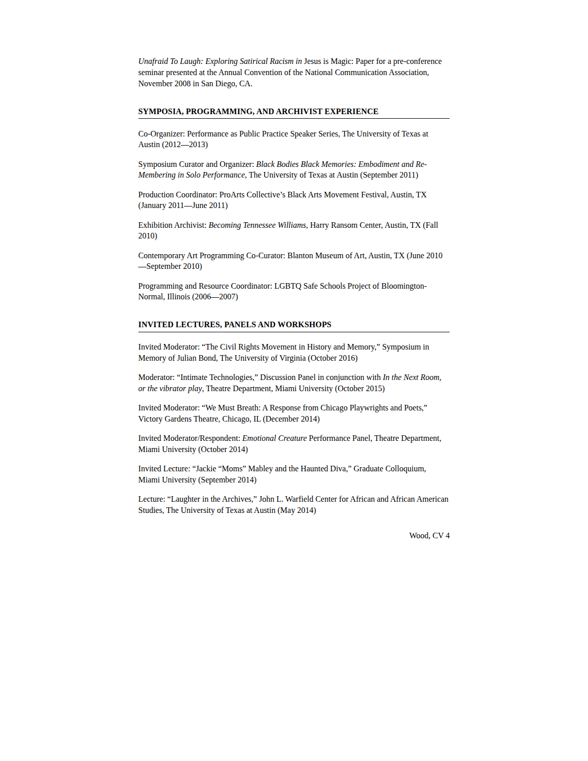Unafraid To Laugh: Exploring Satirical Racism in Jesus is Magic: Paper for a pre-conference seminar presented at the Annual Convention of the National Communication Association, November 2008 in San Diego, CA.
Symposia, Programming, and Archivist Experience
Co-Organizer: Performance as Public Practice Speaker Series, The University of Texas at Austin (2012—2013)
Symposium Curator and Organizer: Black Bodies Black Memories: Embodiment and Re-Membering in Solo Performance, The University of Texas at Austin (September 2011)
Production Coordinator: ProArts Collective’s Black Arts Movement Festival, Austin, TX (January 2011—June 2011)
Exhibition Archivist: Becoming Tennessee Williams, Harry Ransom Center, Austin, TX (Fall 2010)
Contemporary Art Programming Co-Curator: Blanton Museum of Art, Austin, TX (June 2010—September 2010)
Programming and Resource Coordinator: LGBTQ Safe Schools Project of Bloomington-Normal, Illinois (2006—2007)
Invited Lectures, Panels and Workshops
Invited Moderator: “The Civil Rights Movement in History and Memory,” Symposium in Memory of Julian Bond, The University of Virginia (October 2016)
Moderator: “Intimate Technologies,” Discussion Panel in conjunction with In the Next Room, or the vibrator play, Theatre Department, Miami University (October 2015)
Invited Moderator: “We Must Breath: A Response from Chicago Playwrights and Poets,” Victory Gardens Theatre, Chicago, IL (December 2014)
Invited Moderator/Respondent: Emotional Creature Performance Panel, Theatre Department, Miami University (October 2014)
Invited Lecture: “Jackie “Moms” Mabley and the Haunted Diva,” Graduate Colloquium, Miami University (September 2014)
Lecture: “Laughter in the Archives,” John L. Warfield Center for African and African American Studies, The University of Texas at Austin (May 2014)
Wood, CV 4